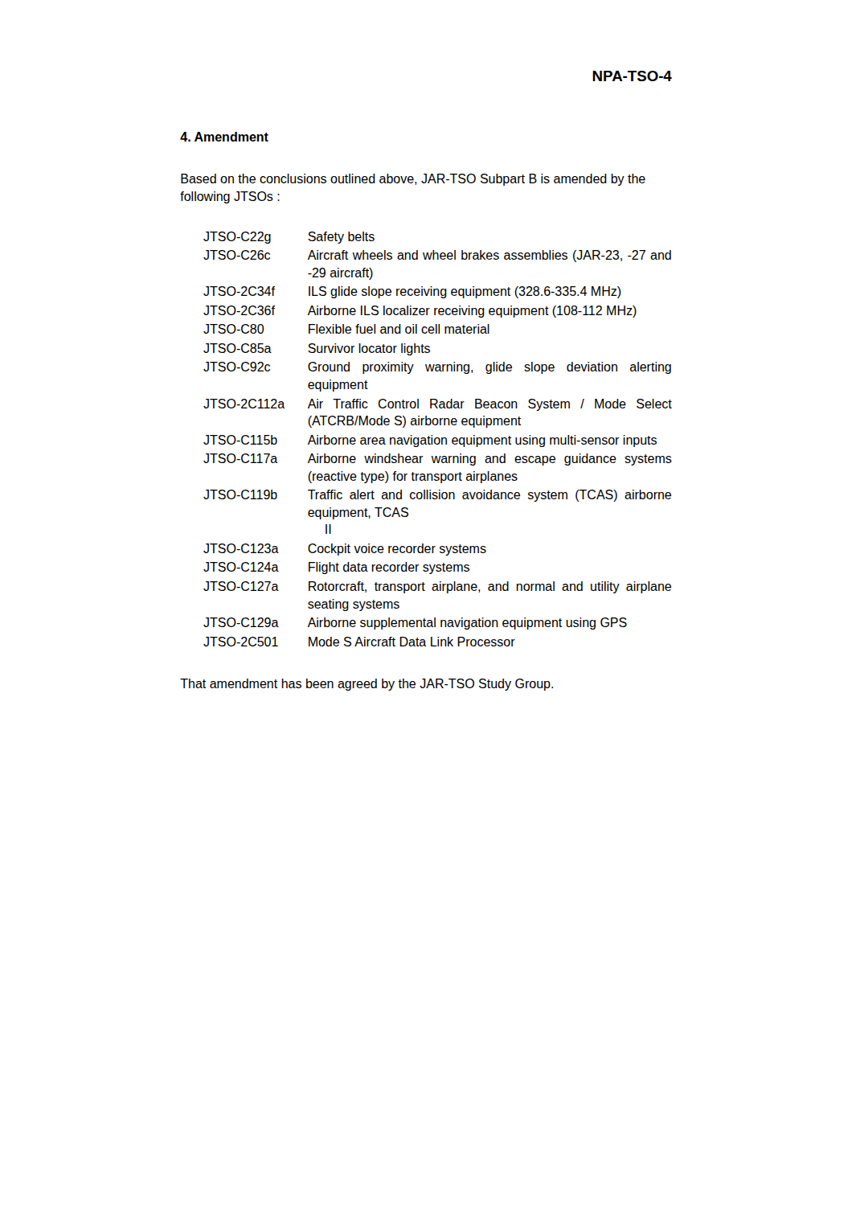NPA-TSO-4
4. Amendment
Based on the conclusions outlined above, JAR-TSO Subpart B is amended by the following JTSOs :
| JTSO-C22g | Safety belts |
| JTSO-C26c | Aircraft wheels and wheel brakes assemblies (JAR-23, -27 and -29 aircraft) |
| JTSO-2C34f | ILS glide slope receiving equipment (328.6-335.4 MHz) |
| JTSO-2C36f | Airborne ILS localizer receiving equipment (108-112 MHz) |
| JTSO-C80 | Flexible fuel and oil cell material |
| JTSO-C85a | Survivor locator lights |
| JTSO-C92c | Ground proximity warning, glide slope deviation alerting equipment |
| JTSO-2C112a | Air Traffic Control Radar Beacon System / Mode Select (ATCRB/Mode S) airborne equipment |
| JTSO-C115b | Airborne area navigation equipment using multi-sensor inputs |
| JTSO-C117a | Airborne windshear warning and escape guidance systems (reactive type) for transport airplanes |
| JTSO-C119b | Traffic alert and collision avoidance system (TCAS) airborne equipment, TCAS II |
| JTSO-C123a | Cockpit voice recorder systems |
| JTSO-C124a | Flight data recorder systems |
| JTSO-C127a | Rotorcraft, transport airplane, and normal and utility airplane seating systems |
| JTSO-C129a | Airborne supplemental navigation equipment using GPS |
| JTSO-2C501 | Mode S Aircraft Data Link Processor |
That amendment has been agreed by the JAR-TSO Study Group.